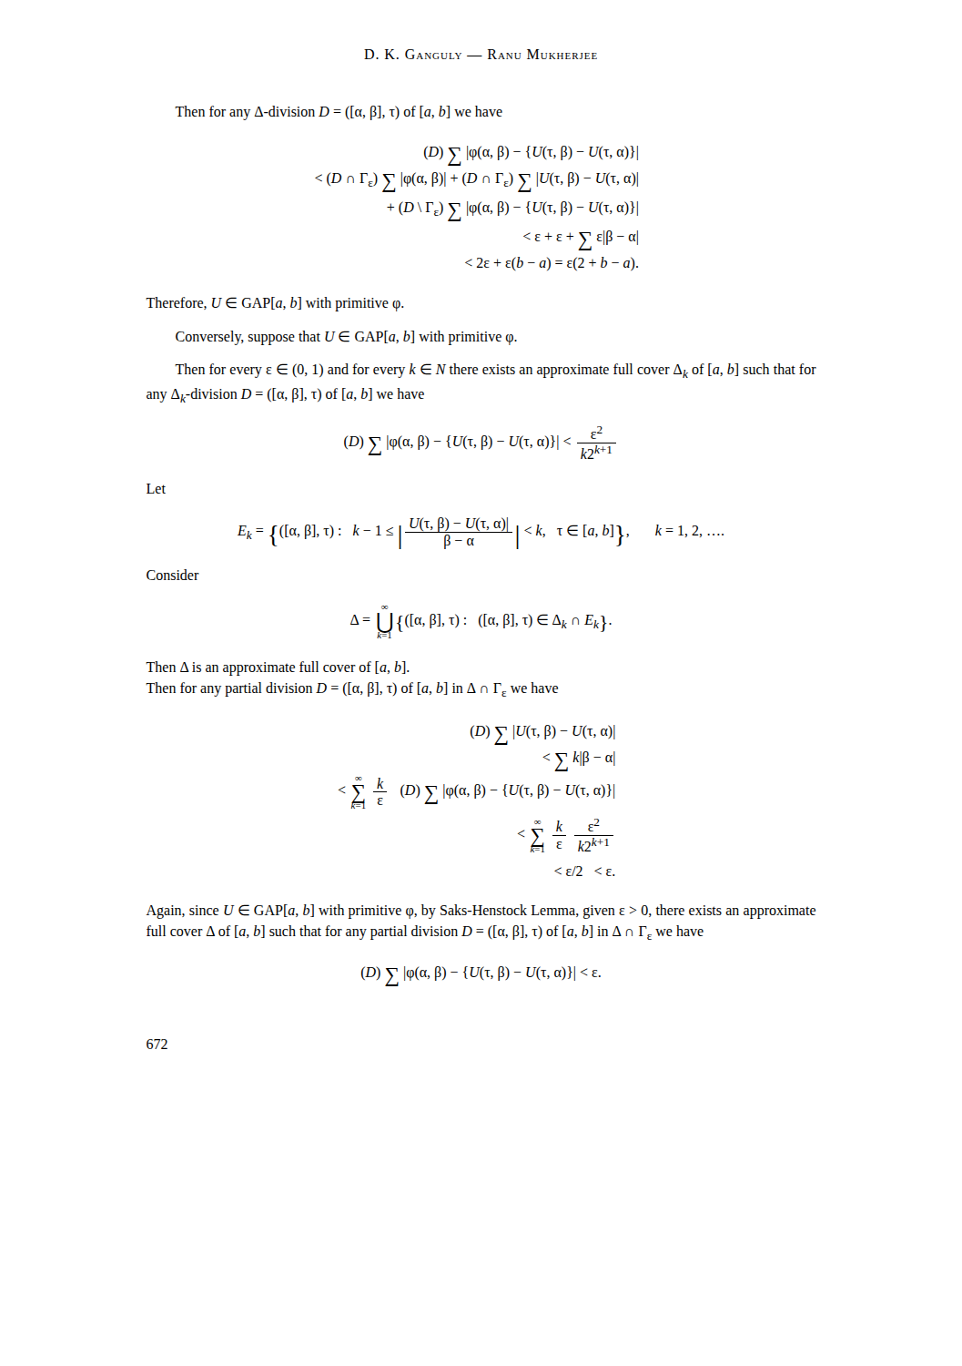D. K. Ganguly — Ranu Mukherjee
Then for any Δ-division D = ([α, β], τ) of [a, b] we have
(D) ∑ |φ(α, β) − {U(τ, β) − U(τ, α)}|
< (D ∩ Γε) ∑ |φ(α, β)| + (D ∩ Γε) ∑ |U(τ, β) − U(τ, α)|
+ (D \ Γε) ∑ |φ(α, β) − {U(τ, β) − U(τ, α)}|
< ε + ε + ∑ ε|β − α|
< 2ε + ε(b − a) = ε(2 + b − a).
Therefore, U ∈ GAP[a, b] with primitive φ.
Conversely, suppose that U ∈ GAP[a, b] with primitive φ.
Then for every ε ∈ (0, 1) and for every k ∈ N there exists an approximate full cover Δk of [a, b] such that for any Δk-division D = ([α, β], τ) of [a, b] we have
(D) ∑ |φ(α, β) − {U(τ, β) − U(τ, α)}| < ε2 k2k+1
Let
Ek = {([α, β], τ) : k − 1 ≤ |U(τ, β) − U(τ, α)|β − α| < k, τ ∈ [a, b]}, k = 1, 2, ….
Consider
Δ = ∞⋃k=1{([α, β], τ) : ([α, β], τ) ∈ Δk ∩ Ek}.
Then Δ is an approximate full cover of [a, b].
Then for any partial division D = ([α, β], τ) of [a, b] in Δ ∩ Γε we have
(D) ∑ |U(τ, β) − U(τ, α)|
< ∑ k|β − α|
< ∞∑k=1 kε (D) ∑ |φ(α, β) − {U(τ, β) − U(τ, α)}|
< ∞∑k=1 kε ε2 k2k+1
< ε/2 < ε.
Again, since U ∈ GAP[a, b] with primitive φ, by Saks-Henstock Lemma, given ε > 0, there exists an approximate full cover Δ of [a, b] such that for any partial division D = ([α, β], τ) of [a, b] in Δ ∩ Γε we have
(D) ∑ |φ(α, β) − {U(τ, β) − U(τ, α)}| < ε.
672